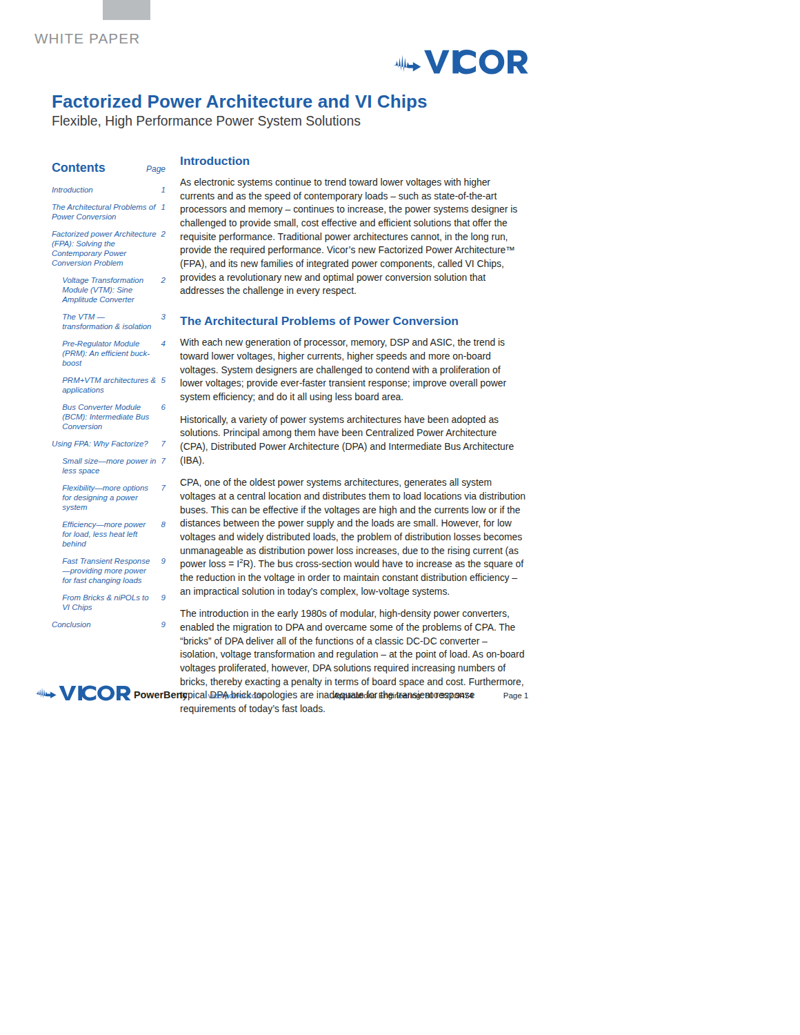WHITE PAPER
Factorized Power Architecture and VI Chips
Flexible, High Performance Power System Solutions
Contents Page
Introduction 1
The Architectural Problems of Power Conversion 1
Factorized power Architecture (FPA): Solving the Contemporary Power Conversion Problem 2
Voltage Transformation Module (VTM): Sine Amplitude Converter 2
The VTM — transformation & isolation 3
Pre-Regulator Module (PRM): An efficient buck-boost 4
PRM+VTM architectures & applications 5
Bus Converter Module (BCM): Intermediate Bus Conversion 6
Using FPA: Why Factorize?7
Small size—more power in less space 7
Flexibility—more options for designing a power system 7
Efficiency—more power for load, less heat left behind 8
Fast Transient Response—providing more power for fast changing loads 9
From Bricks & niPOLs to VI Chips 9
Conclusion 9
Introduction
As electronic systems continue to trend toward lower voltages with higher currents and as the speed of contemporary loads – such as state-of-the-art processors and memory – continues to increase, the power systems designer is challenged to provide small, cost effective and efficient solutions that offer the requisite performance. Traditional power architectures cannot, in the long run, provide the required performance. Vicor’s new Factorized Power Architecture™ (FPA), and its new families of integrated power components, called VI Chips, provides a revolutionary new and optimal power conversion solution that addresses the challenge in every respect.
The Architectural Problems of Power Conversion
With each new generation of processor, memory, DSP and ASIC, the trend is toward lower voltages, higher currents, higher speeds and more on-board voltages. System designers are challenged to contend with a proliferation of lower voltages; provide ever-faster transient response; improve overall power system efficiency; and do it all using less board area.
Historically, a variety of power systems architectures have been adopted as solutions. Principal among them have been Centralized Power Architecture (CPA), Distributed Power Architecture (DPA) and Intermediate Bus Architecture (IBA).
CPA, one of the oldest power systems architectures, generates all system voltages at a central location and distributes them to load locations via distribution buses. This can be effective if the voltages are high and the currents low or if the distances between the power supply and the loads are small. However, for low voltages and widely distributed loads, the problem of distribution losses becomes unmanageable as distribution power loss increases, due to the rising current (as power loss = I2R). The bus cross-section would have to increase as the square of the reduction in the voltage in order to maintain constant distribution efficiency – an impractical solution in today’s complex, low-voltage systems.
The introduction in the early 1980s of modular, high-density power converters, enabled the migration to DPA and overcame some of the problems of CPA. The “bricks” of DPA deliver all of the functions of a classic DC-DC converter – isolation, voltage transformation and regulation – at the point of load. As on-board voltages proliferated, however, DPA solutions required increasing numbers of bricks, thereby exacting a penalty in terms of board space and cost. Furthermore, typical DPA brick topologies are inadequate for the transient response requirements of today’s fast loads.
PowerBench
vicorpower.com
Applications Engineering: 800 927.9474
Page 1